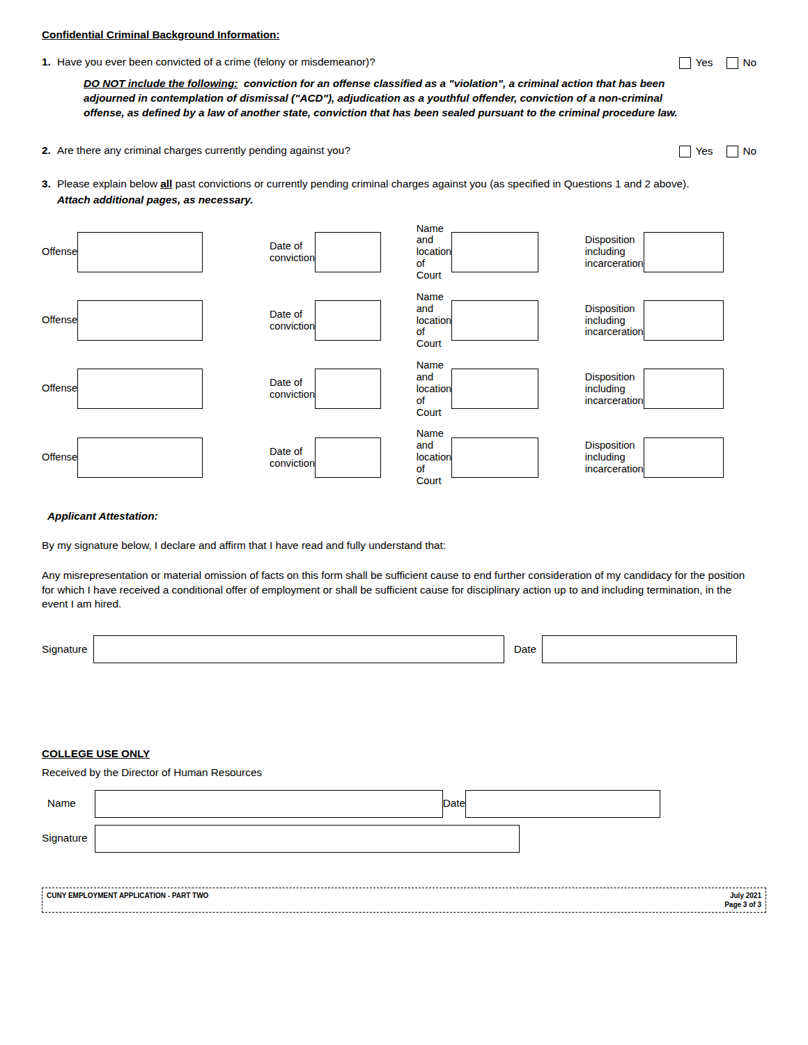Confidential Criminal Background Information:
1.
Have you ever been convicted of a crime (felony or misdemeanor)?
Yes No
DO NOT include the following: conviction for an offense classified as a "violation", a criminal action that has been adjourned in contemplation of dismissal ("ACD"), adjudication as a youthful offender, conviction of a non-criminal offense, as defined by a law of another state, conviction that has been sealed pursuant to the criminal procedure law.
2.
Are there any criminal charges currently pending against you?
Yes No
3.
Please explain below all past convictions or currently pending criminal charges against you (as specified in Questions 1 and 2 above).
Attach additional pages, as necessary.
| Offense | | Date of conviction | | Name and location of Court | | Disposition including incarceration | |
| Offense | | Date of conviction | | Name and location of Court | | Disposition including incarceration | |
| Offense | | Date of conviction | | Name and location of Court | | Disposition including incarceration | |
| Offense | | Date of conviction | | Name and location of Court | | Disposition including incarceration | |
Applicant Attestation:
By my signature below, I declare and affirm that I have read and fully understand that:
Any misrepresentation or material omission of facts on this form shall be sufficient cause to end further consideration of my candidacy for the position for which I have received a conditional offer of employment or shall be sufficient cause for disciplinary action up to and including termination, in the event I am hired.
Signature
Date
COLLEGE USE ONLY
Received by the Director of Human Resources
| Name | | Date | |
| Signature | |
CUNY EMPLOYMENT APPLICATION - PART TWO
July 2021
Page 3 of 3